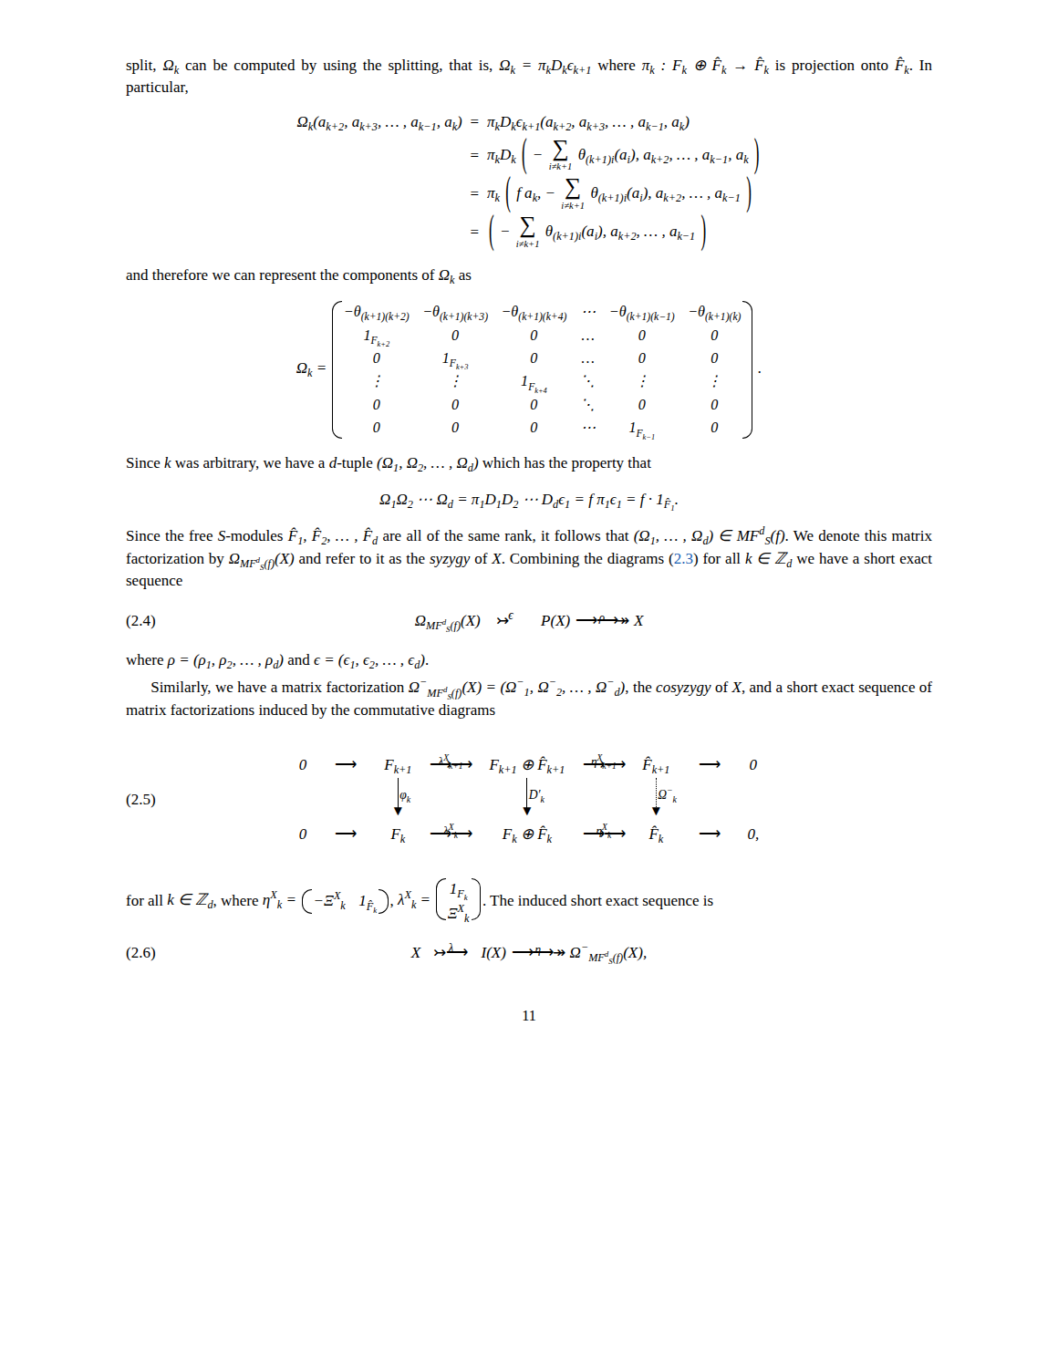split, Ωk can be computed by using the splitting, that is, Ωk = πkDkϵk+1 where πk : Fk ⊕ F̂k → F̂k is projection onto F̂k. In particular,
| Ω k (a k+2 , a k+3 , … , a k−1 , a k ) | = | π k D k ϵ k+1 (a k+2 , a k+3 , … , a k−1 , a k ) |
| | = | π k D k ( − ∑ i≠k+1 θ (k+1)i (a i ), a k+2 , … , a k−1 , a k ) |
| | = | π k ( f a k , − ∑ i≠k+1 θ (k+1)i (a i ), a k+2 , … , a k−1 ) |
| | = | ( − ∑ i≠k+1 θ (k+1)i (a i ), a k+2 , … , a k−1 ) |
and therefore we can represent the components of Ωk as
Ωk = −θ(k+1)(k+2) −θ(k+1)(k+3) −θ(k+1)(k+4) ⋯ −θ(k+1)(k−1) −θ(k+1)(k) 1Fk+2 0 0 … 0 0 0 1Fk+3 0 … 0 0 ⋮ ⋮ 1Fk+4 ⋱ ⋮ ⋮ 0 0 0 ⋱ 0 0 0 0 0 ⋯ 1Fk−1 0 .
Since k was arbitrary, we have a d-tuple (Ω1, Ω2, … , Ωd) which has the property that
Ω1Ω2 ⋯ Ωd = π1D1D2 ⋯ Ddϵ1 = f π1ϵ1 = f · 1F̂1.
Since the free S-modules F̂1, F̂2, … , F̂d are all of the same rank, it follows that (Ω1, … , Ωd) ∈ MFdS(f). We denote this matrix factorization by ΩMFdS(f)(X) and refer to it as the syzygy of X. Combining the diagrams (2.3) for all k ∈ ℤd we have a short exact sequence
(2.4)
ΩMFdS(f)(X) ϵ↣ P(X) ρ⟶⟶↠ X
where ρ = (ρ1, ρ2, … , ρd) and ϵ = (ϵ1, ϵ2, … , ϵd).
Similarly, we have a matrix factorization Ω−MFdS(f)(X) = (Ω−1, Ω−2, … , Ω−d), the cosyzygy of X, and a short exact sequence of matrix factorizations induced by the commutative diagrams
(2.5)
| 0 | ⟶ | F k+1 | λ X k+1 ⟶⟶ | F k+1 ⊕ F̂ k+1 | η X k+1 ⟶⟶ | F̂ k+1 | ⟶ | 0 |
| | | ▼ φ k | | ▼ D′ k | | ▼ Ω − k | | |
| 0 | ⟶ | F k | λ X k ⟶⟶ | F k ⊕ F̂ k | η X k ⟶⟶ | F̂ k | ⟶ | 0, |
for all k ∈ ℤd, where ηXk = −ΞXk 1F̂k , λXk = 1Fk ΞXk . The induced short exact sequence is
(2.6)
X λ↣⟶ I(X) η⟶⟶↠ Ω−MFdS(f)(X),
11